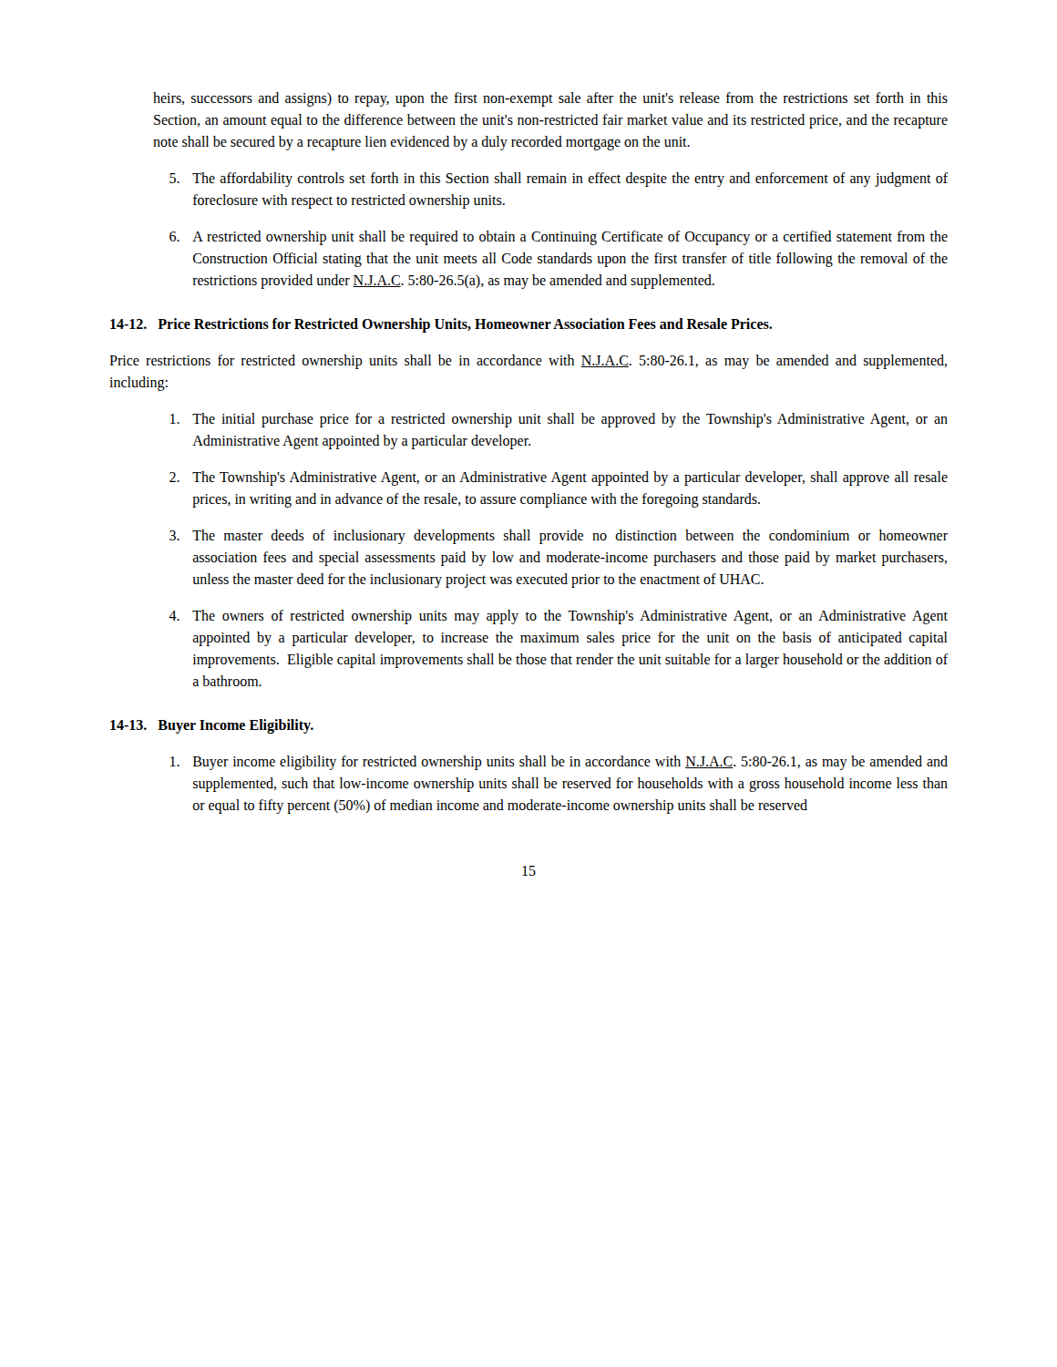heirs, successors and assigns) to repay, upon the first non-exempt sale after the unit's release from the restrictions set forth in this Section, an amount equal to the difference between the unit's non-restricted fair market value and its restricted price, and the recapture note shall be secured by a recapture lien evidenced by a duly recorded mortgage on the unit.
The affordability controls set forth in this Section shall remain in effect despite the entry and enforcement of any judgment of foreclosure with respect to restricted ownership units.
A restricted ownership unit shall be required to obtain a Continuing Certificate of Occupancy or a certified statement from the Construction Official stating that the unit meets all Code standards upon the first transfer of title following the removal of the restrictions provided under N.J.A.C. 5:80-26.5(a), as may be amended and supplemented.
14-12. Price Restrictions for Restricted Ownership Units, Homeowner Association Fees and Resale Prices.
Price restrictions for restricted ownership units shall be in accordance with N.J.A.C. 5:80-26.1, as may be amended and supplemented, including:
The initial purchase price for a restricted ownership unit shall be approved by the Township's Administrative Agent, or an Administrative Agent appointed by a particular developer.
The Township's Administrative Agent, or an Administrative Agent appointed by a particular developer, shall approve all resale prices, in writing and in advance of the resale, to assure compliance with the foregoing standards.
The master deeds of inclusionary developments shall provide no distinction between the condominium or homeowner association fees and special assessments paid by low and moderate-income purchasers and those paid by market purchasers, unless the master deed for the inclusionary project was executed prior to the enactment of UHAC.
The owners of restricted ownership units may apply to the Township's Administrative Agent, or an Administrative Agent appointed by a particular developer, to increase the maximum sales price for the unit on the basis of anticipated capital improvements. Eligible capital improvements shall be those that render the unit suitable for a larger household or the addition of a bathroom.
14-13. Buyer Income Eligibility.
Buyer income eligibility for restricted ownership units shall be in accordance with N.J.A.C. 5:80-26.1, as may be amended and supplemented, such that low-income ownership units shall be reserved for households with a gross household income less than or equal to fifty percent (50%) of median income and moderate-income ownership units shall be reserved
15